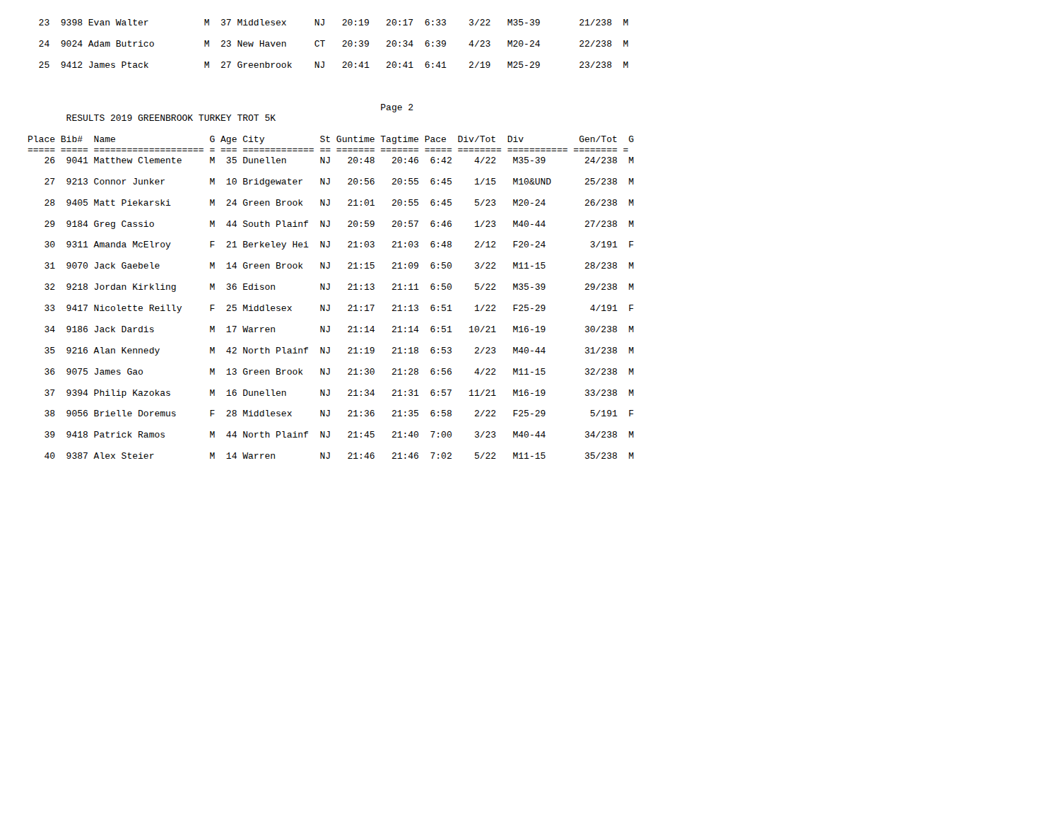23  9398 Evan Walter          M  37 Middlesex     NJ   20:19   20:17  6:33    3/22   M35-39       21/238  M

  24  9024 Adam Butrico         M  23 New Haven     CT   20:39   20:34  6:39    4/23   M20-24       22/238  M

  25  9412 James Ptack          M  27 Greenbrook    NJ   20:41   20:41  6:41    2/19   M25-29       23/238  M
                                                                Page 2
       RESULTS 2019 GREENBROOK TURKEY TROT 5K

Place Bib#  Name                 G Age City          St Guntime Tagtime Pace  Div/Tot  Div          Gen/Tot  G
===== ===== ==================== = === ============= == ======= ======= ===== ======== =========== ======== =
   26  9041 Matthew Clemente     M  35 Dunellen      NJ   20:48   20:46  6:42    4/22   M35-39       24/238  M

   27  9213 Connor Junker        M  10 Bridgewater   NJ   20:56   20:55  6:45    1/15   M10&UND      25/238  M

   28  9405 Matt Piekarski       M  24 Green Brook   NJ   21:01   20:55  6:45    5/23   M20-24       26/238  M

   29  9184 Greg Cassio          M  44 South Plainf  NJ   20:59   20:57  6:46    1/23   M40-44       27/238  M

   30  9311 Amanda McElroy       F  21 Berkeley Hei  NJ   21:03   21:03  6:48    2/12   F20-24        3/191  F

   31  9070 Jack Gaebele         M  14 Green Brook   NJ   21:15   21:09  6:50    3/22   M11-15       28/238  M

   32  9218 Jordan Kirkling      M  36 Edison        NJ   21:13   21:11  6:50    5/22   M35-39       29/238  M

   33  9417 Nicolette Reilly     F  25 Middlesex     NJ   21:17   21:13  6:51    1/22   F25-29        4/191  F

   34  9186 Jack Dardis          M  17 Warren        NJ   21:14   21:14  6:51   10/21   M16-19       30/238  M

   35  9216 Alan Kennedy         M  42 North Plainf  NJ   21:19   21:18  6:53    2/23   M40-44       31/238  M

   36  9075 James Gao            M  13 Green Brook   NJ   21:30   21:28  6:56    4/22   M11-15       32/238  M

   37  9394 Philip Kazokas       M  16 Dunellen      NJ   21:34   21:31  6:57   11/21   M16-19       33/238  M

   38  9056 Brielle Doremus      F  28 Middlesex     NJ   21:36   21:35  6:58    2/22   F25-29        5/191  F

   39  9418 Patrick Ramos        M  44 North Plainf  NJ   21:45   21:40  7:00    3/23   M40-44       34/238  M

   40  9387 Alex Steier          M  14 Warren        NJ   21:46   21:46  7:02    5/22   M11-15       35/238  M